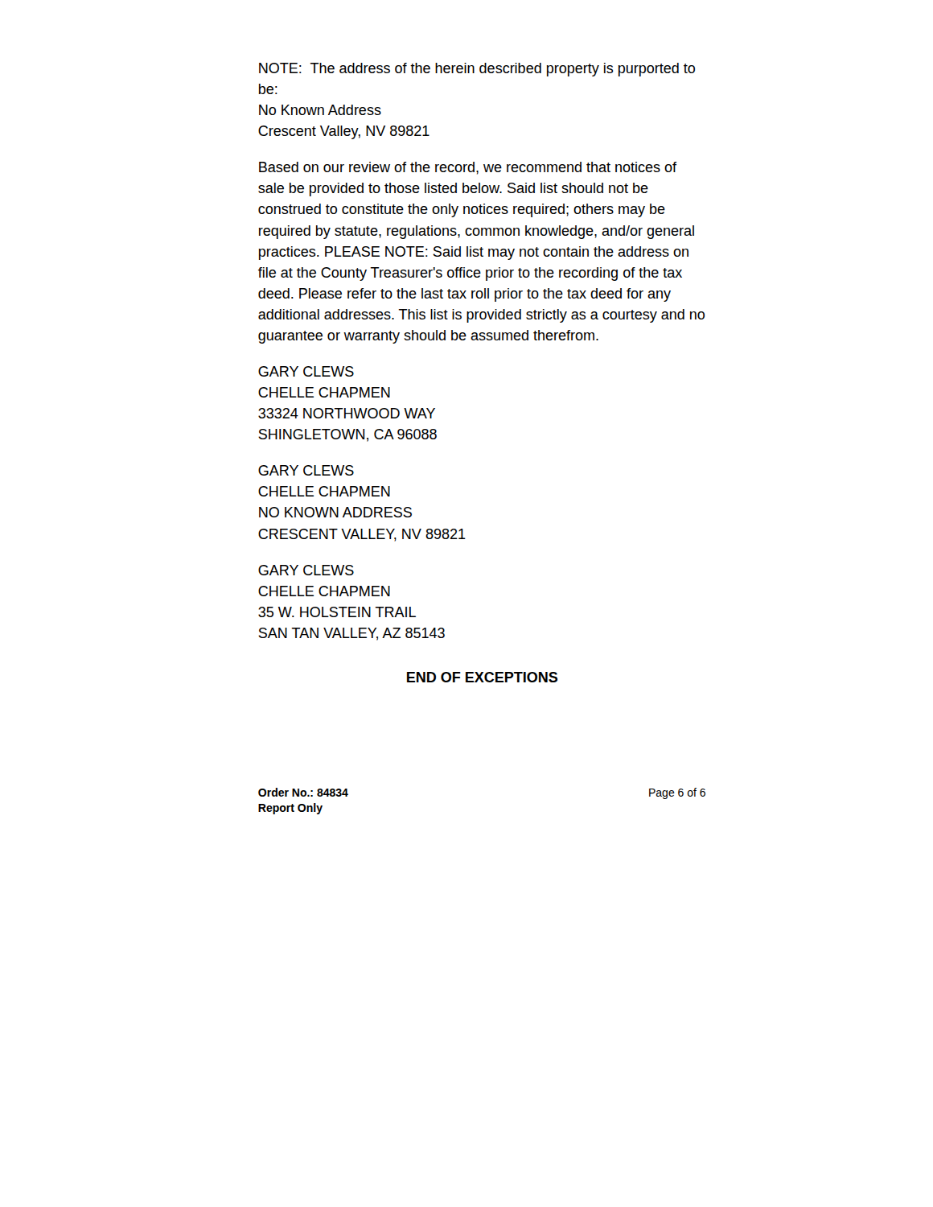NOTE: The address of the herein described property is purported to be:
No Known Address
Crescent Valley, NV 89821
Based on our review of the record, we recommend that notices of sale be provided to those listed below. Said list should not be construed to constitute the only notices required; others may be required by statute, regulations, common knowledge, and/or general practices. PLEASE NOTE: Said list may not contain the address on file at the County Treasurer's office prior to the recording of the tax deed. Please refer to the last tax roll prior to the tax deed for any additional addresses. This list is provided strictly as a courtesy and no guarantee or warranty should be assumed therefrom.
GARY CLEWS
CHELLE CHAPMEN
33324 NORTHWOOD WAY
SHINGLETOWN, CA 96088
GARY CLEWS
CHELLE CHAPMEN
NO KNOWN ADDRESS
CRESCENT VALLEY, NV 89821
GARY CLEWS
CHELLE CHAPMEN
35 W. HOLSTEIN TRAIL
SAN TAN VALLEY, AZ 85143
END OF EXCEPTIONS
Order No.: 84834
Report Only
Page 6 of 6